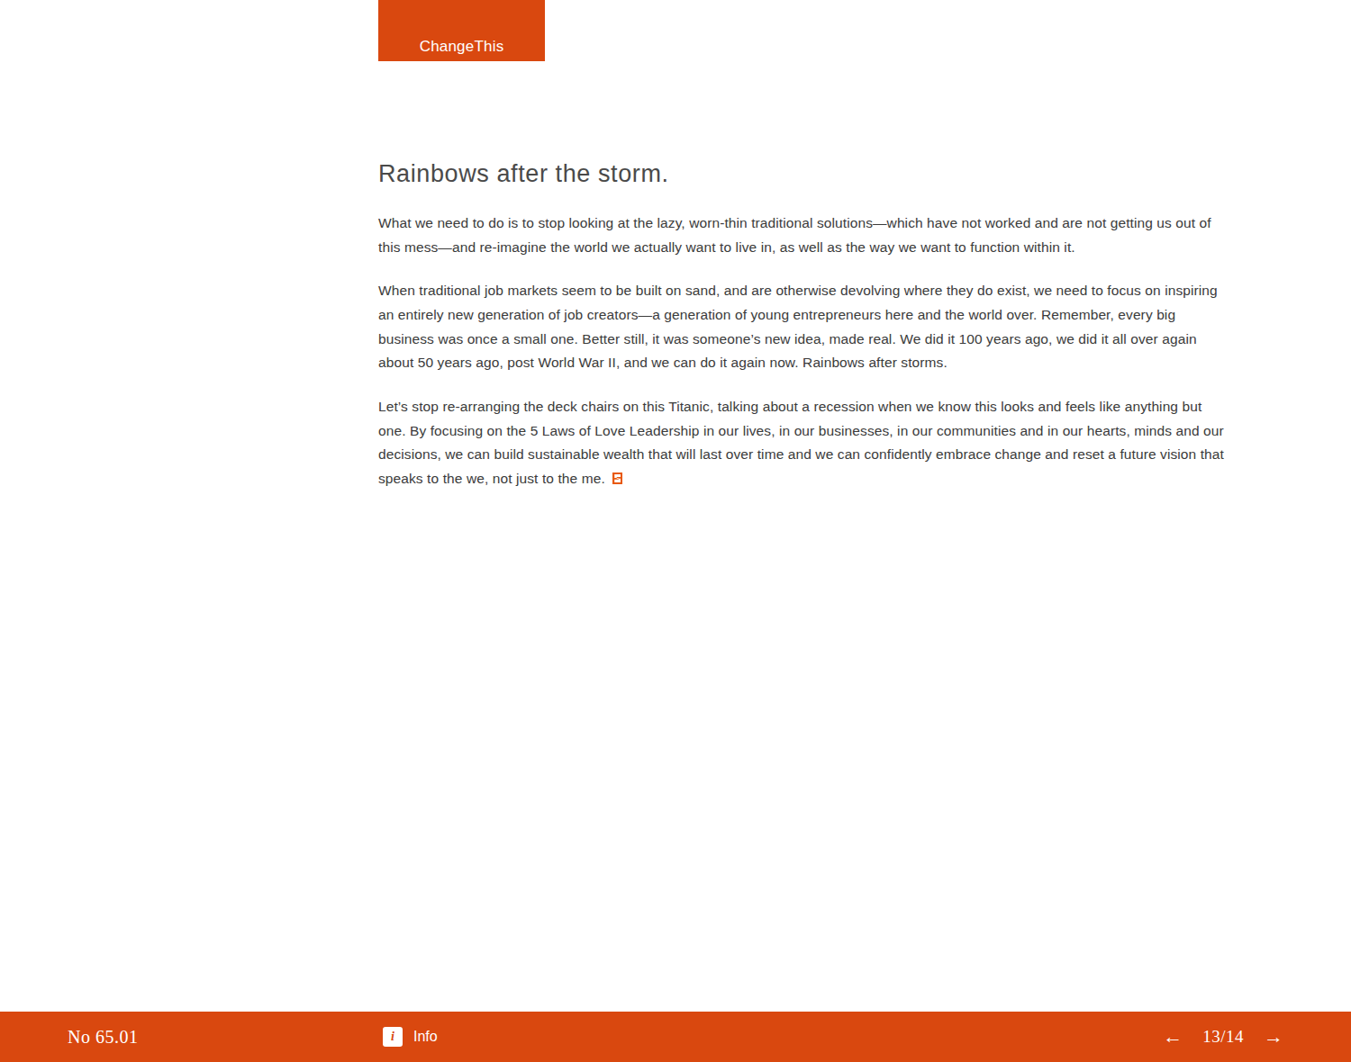ChangeThis
Rainbows after the storm.
What we need to do is to stop looking at the lazy, worn-thin traditional solutions—which have not worked and are not getting us out of this mess—and re-imagine the world we actually want to live in, as well as the way we want to function within it.
When traditional job markets seem to be built on sand, and are otherwise devolving where they do exist, we need to focus on inspiring an entirely new generation of job creators—a generation of young entrepreneurs here and the world over. Remember, every big business was once a small one. Better still, it was someone’s new idea, made real. We did it 100 years ago, we did it all over again about 50 years ago, post World War II, and we can do it again now. Rainbows after storms.
Let’s stop re-arranging the deck chairs on this Titanic, talking about a recession when we know this looks and feels like anything but one. By focusing on the 5 Laws of Love Leadership in our lives, in our businesses, in our communities and in our hearts, minds and our decisions, we can build sustainable wealth that will last over time and we can confidently embrace change and reset a future vision that speaks to the we, not just to the me.
No 65.01
iInfo
← 13/14 →